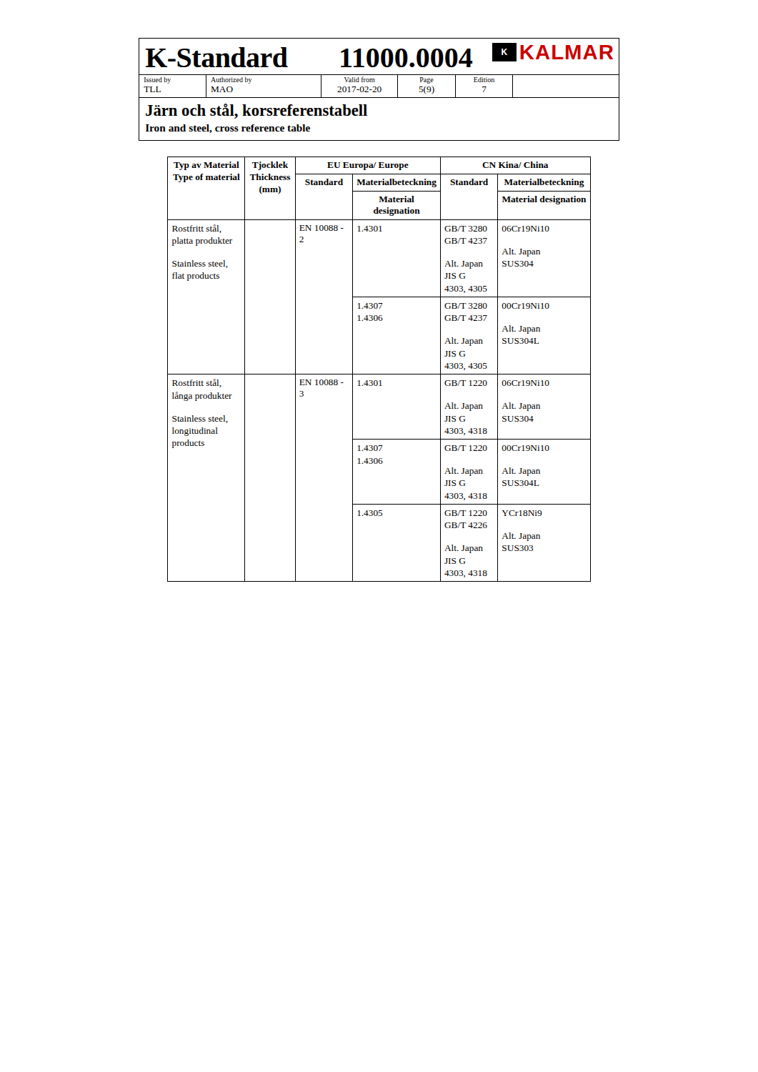K-Standard
11000.0004
K
KALMAR
Issued by
TLL
Authorized by
MAO
Valid from
2017-02-20
Page
5(9)
Edition
7
Järn och stål, korsreferenstabell
Iron and steel, cross reference table
| Typ av Material Type of material | Tjocklek Thickness (mm) | EU Europa/ Europe | CN Kina/ China |
| --- | --- | --- | --- |
| Standard | Materialbeteckning | Standard | Materialbeteckning |
| Material designation | Material designation |
| Rostfritt stål, platta produkter Stainless steel, flat products | | EN 10088 - 2 | 1.4301 | GB/T 3280 GB/T 4237 Alt. Japan JIS G 4303, 4305 | 06Cr19Ni10 Alt. Japan SUS304 |
| 1.4307 1.4306 | GB/T 3280 GB/T 4237 Alt. Japan JIS G 4303, 4305 | 00Cr19Ni10 Alt. Japan SUS304L |
| Rostfritt stål, långa produkter Stainless steel, longitudinal products | | EN 10088 - 3 | 1.4301 | GB/T 1220 Alt. Japan JIS G 4303, 4318 | 06Cr19Ni10 Alt. Japan SUS304 |
| 1.4307 1.4306 | GB/T 1220 Alt. Japan JIS G 4303, 4318 | 00Cr19Ni10 Alt. Japan SUS304L |
| 1.4305 | GB/T 1220 GB/T 4226 Alt. Japan JIS G 4303, 4318 | YCr18Ni9 Alt. Japan SUS303 |